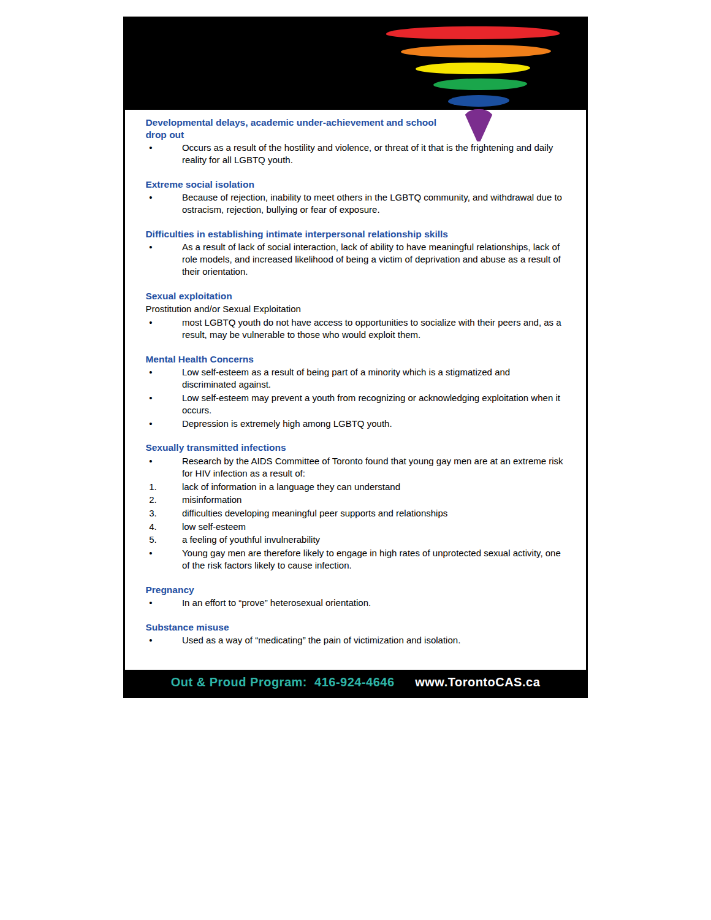Developmental delays, academic under-achievement and school
drop out
•Occurs as a result of the hostility and violence, or threat of it that is the frightening and daily reality for all LGBTQ youth.
Extreme social isolation
•Because of rejection, inability to meet others in the LGBTQ community, and withdrawal due to ostracism, rejection, bullying or fear of exposure.
Difficulties in establishing intimate interpersonal relationship skills
•As a result of lack of social interaction, lack of ability to have meaningful relationships, lack of role models, and increased likelihood of being a victim of deprivation and abuse as a result of their orientation.
Sexual exploitation
Prostitution and/or Sexual Exploitation
•most LGBTQ youth do not have access to opportunities to socialize with their peers and, as a result, may be vulnerable to those who would exploit them.
Mental Health Concerns
•Low self-esteem as a result of being part of a minority which is a stigmatized and discriminated against.
•Low self-esteem may prevent a youth from recognizing or acknowledging exploitation when it occurs.
•Depression is extremely high among LGBTQ youth.
Sexually transmitted infections
•Research by the AIDS Committee of Toronto found that young gay men are at an extreme risk for HIV infection as a result of:
1. lack of information in a language they can understand
2. misinformation
3. difficulties developing meaningful peer supports and relationships
4. low self-esteem
5. a feeling of youthful invulnerability
•Young gay men are therefore likely to engage in high rates of unprotected sexual activity, one of the risk factors likely to cause infection.
Pregnancy
•In an effort to “prove” heterosexual orientation.
Substance misuse
•Used as a way of “medicating” the pain of victimization and isolation.
Out & Proud Program: 416-924-4646 www.TorontoCAS.ca